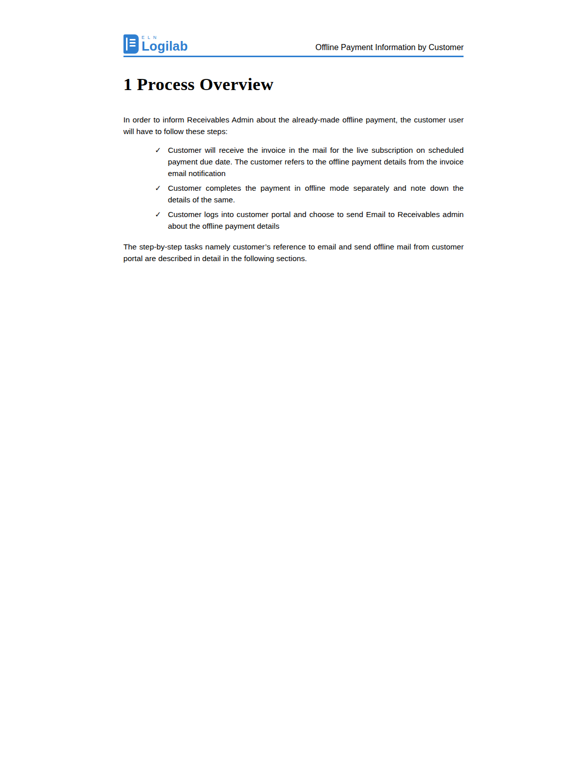E L N Logilab
Offline Payment Information by Customer
1 Process Overview
In order to inform Receivables Admin about the already-made offline payment, the customer user will have to follow these steps:
Customer will receive the invoice in the mail for the live subscription on scheduled payment due date. The customer refers to the offline payment details from the invoice email notification
Customer completes the payment in offline mode separately and note down the details of the same.
Customer logs into customer portal and choose to send Email to Receivables admin about the offline payment details
The step-by-step tasks namely customer’s reference to email and send offline mail from customer portal are described in detail in the following sections.